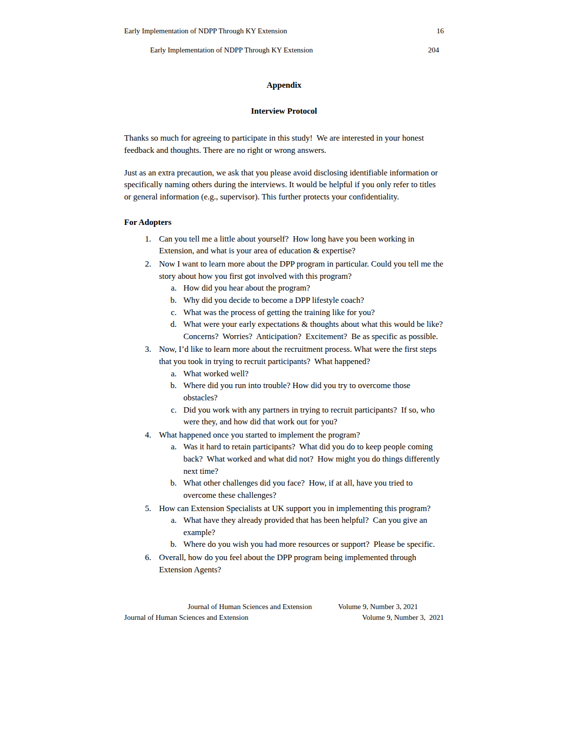Early Implementation of NDPP Through KY Extension 16
Early Implementation of NDPP Through KY Extension 204
Appendix
Interview Protocol
Thanks so much for agreeing to participate in this study! We are interested in your honest feedback and thoughts. There are no right or wrong answers.
Just as an extra precaution, we ask that you please avoid disclosing identifiable information or specifically naming others during the interviews. It would be helpful if you only refer to titles or general information (e.g., supervisor). This further protects your confidentiality.
For Adopters
Can you tell me a little about yourself? How long have you been working in Extension, and what is your area of education & expertise?
Now I want to learn more about the DPP program in particular. Could you tell me the story about how you first got involved with this program?
How did you hear about the program?
Why did you decide to become a DPP lifestyle coach?
What was the process of getting the training like for you?
What were your early expectations & thoughts about what this would be like? Concerns? Worries? Anticipation? Excitement? Be as specific as possible.
Now, I’d like to learn more about the recruitment process. What were the first steps that you took in trying to recruit participants? What happened?
What worked well?
Where did you run into trouble? How did you try to overcome those obstacles?
Did you work with any partners in trying to recruit participants? If so, who were they, and how did that work out for you?
What happened once you started to implement the program?
Was it hard to retain participants? What did you do to keep people coming back? What worked and what did not? How might you do things differently next time?
What other challenges did you face? How, if at all, have you tried to overcome these challenges?
How can Extension Specialists at UK support you in implementing this program?
What have they already provided that has been helpful? Can you give an example?
Where do you wish you had more resources or support? Please be specific.
Overall, how do you feel about the DPP program being implemented through Extension Agents?
Journal of Human Sciences and Extension Volume 9, Number 3, 2021
Journal of Human Sciences and Extension Volume 9, Number 3, 2021